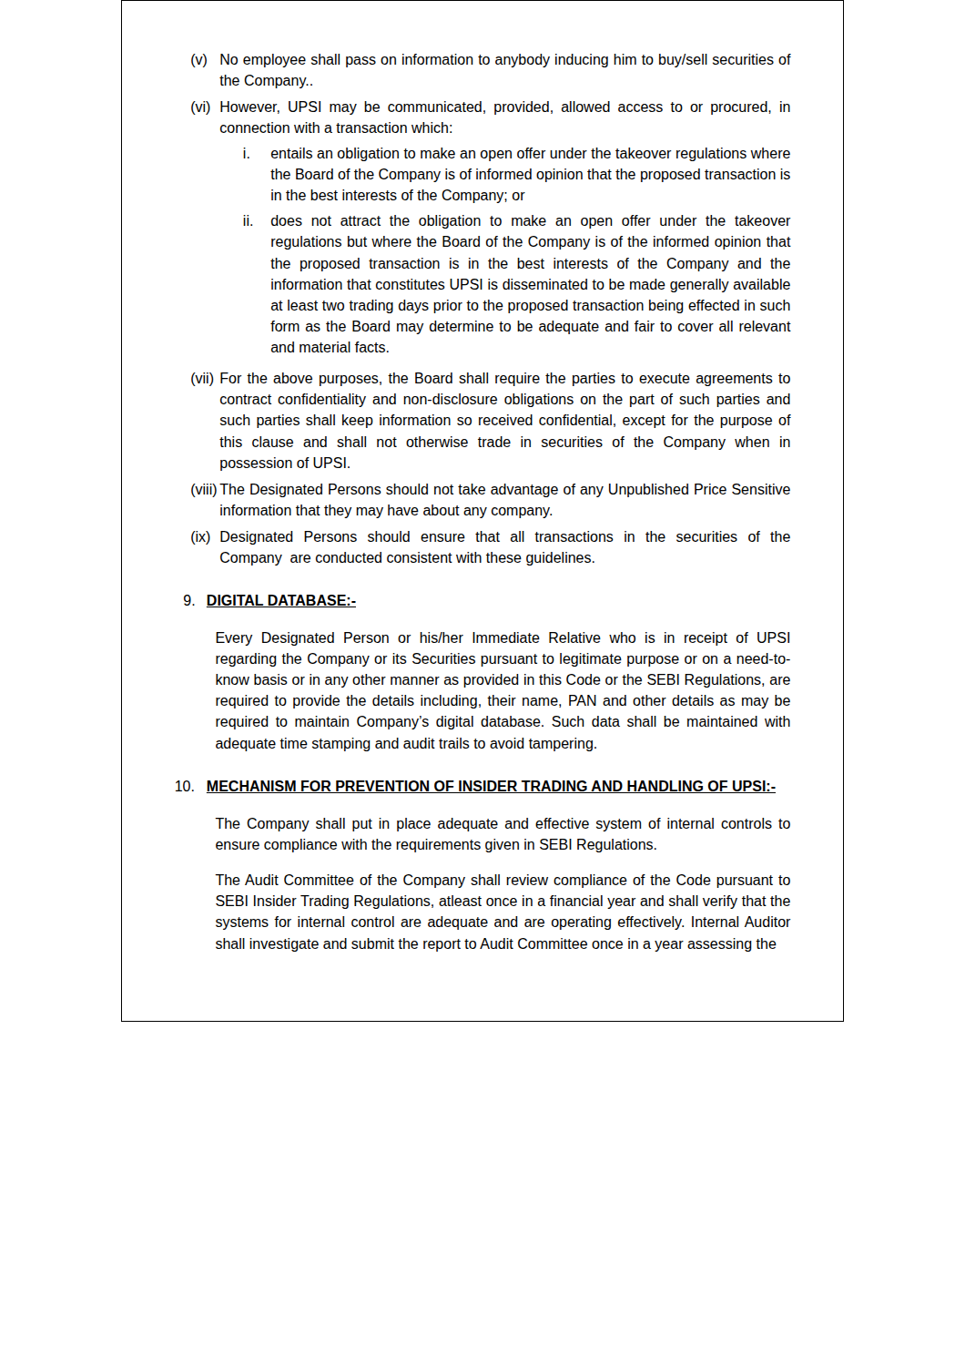(v) No employee shall pass on information to anybody inducing him to buy/sell securities of the Company..
(vi) However, UPSI may be communicated, provided, allowed access to or procured, in connection with a transaction which:
i. entails an obligation to make an open offer under the takeover regulations where the Board of the Company is of informed opinion that the proposed transaction is in the best interests of the Company; or
ii. does not attract the obligation to make an open offer under the takeover regulations but where the Board of the Company is of the informed opinion that the proposed transaction is in the best interests of the Company and the information that constitutes UPSI is disseminated to be made generally available at least two trading days prior to the proposed transaction being effected in such form as the Board may determine to be adequate and fair to cover all relevant and material facts.
(vii) For the above purposes, the Board shall require the parties to execute agreements to contract confidentiality and non-disclosure obligations on the part of such parties and such parties shall keep information so received confidential, except for the purpose of this clause and shall not otherwise trade in securities of the Company when in possession of UPSI.
(viii) The Designated Persons should not take advantage of any Unpublished Price Sensitive information that they may have about any company.
(ix) Designated Persons should ensure that all transactions in the securities of the Company are conducted consistent with these guidelines.
9. DIGITAL DATABASE:-
Every Designated Person or his/her Immediate Relative who is in receipt of UPSI regarding the Company or its Securities pursuant to legitimate purpose or on a need-to-know basis or in any other manner as provided in this Code or the SEBI Regulations, are required to provide the details including, their name, PAN and other details as may be required to maintain Company’s digital database. Such data shall be maintained with adequate time stamping and audit trails to avoid tampering.
10. MECHANISM FOR PREVENTION OF INSIDER TRADING AND HANDLING OF UPSI:-
The Company shall put in place adequate and effective system of internal controls to ensure compliance with the requirements given in SEBI Regulations.
The Audit Committee of the Company shall review compliance of the Code pursuant to SEBI Insider Trading Regulations, atleast once in a financial year and shall verify that the systems for internal control are adequate and are operating effectively. Internal Auditor shall investigate and submit the report to Audit Committee once in a year assessing the